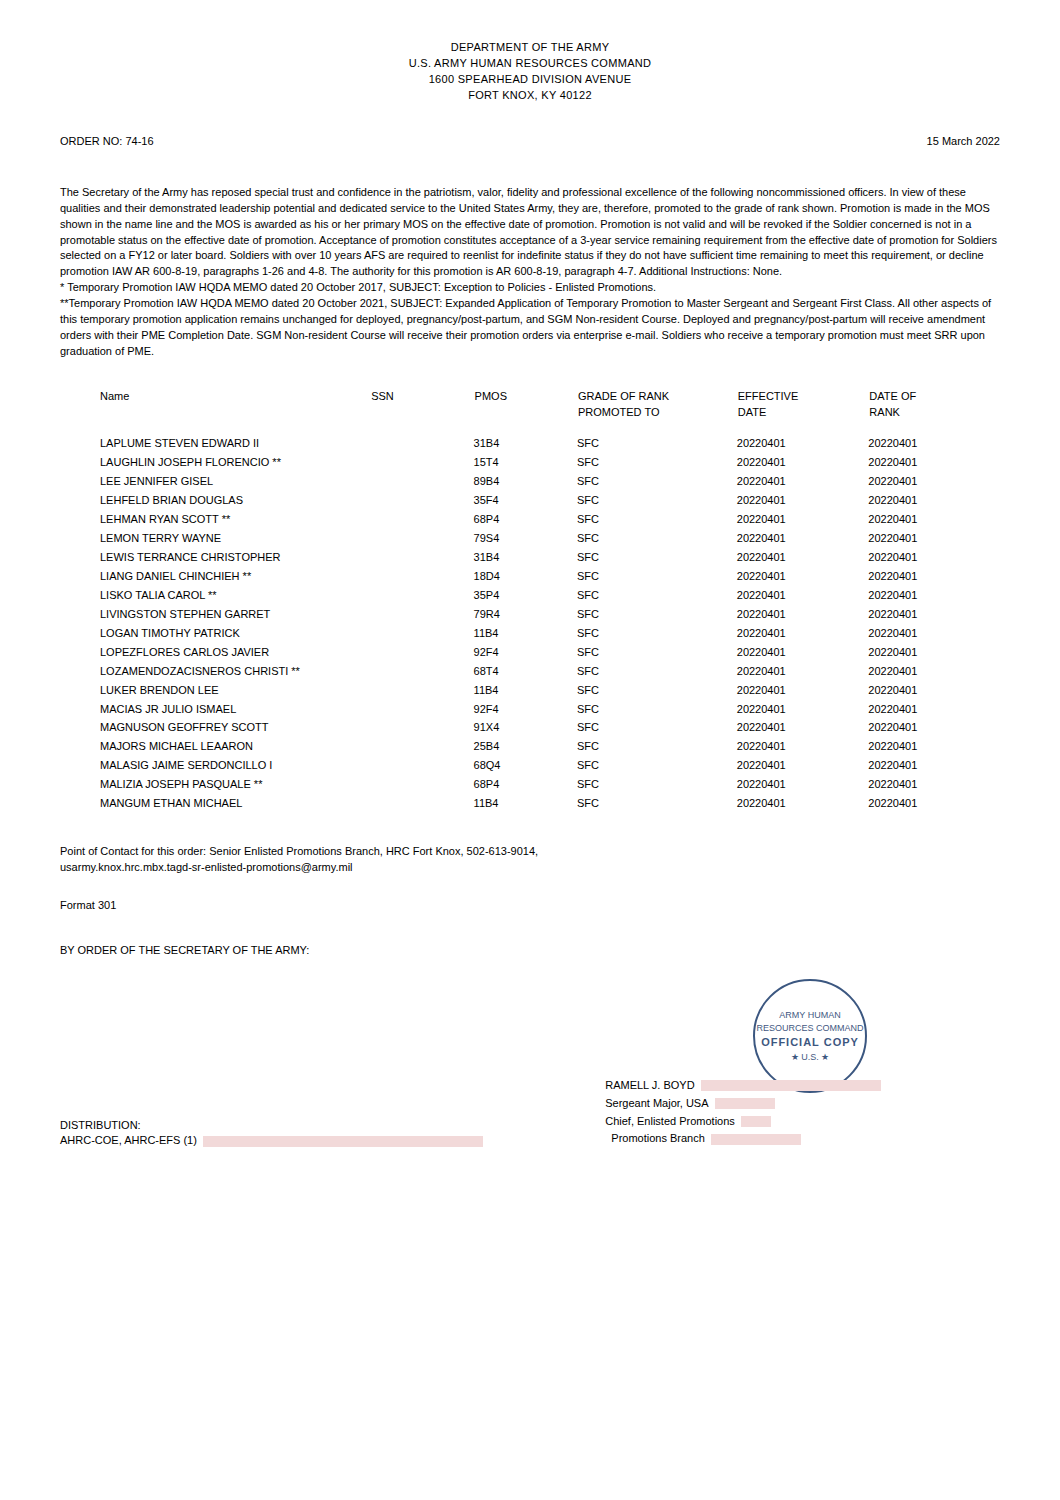DEPARTMENT OF THE ARMY
U.S. ARMY HUMAN RESOURCES COMMAND
1600 SPEARHEAD DIVISION AVENUE
FORT KNOX, KY 40122
ORDER NO: 74-16 15 March 2022
The Secretary of the Army has reposed special trust and confidence in the patriotism, valor, fidelity and professional excellence of the following noncommissioned officers. In view of these qualities and their demonstrated leadership potential and dedicated service to the United States Army, they are, therefore, promoted to the grade of rank shown. Promotion is made in the MOS shown in the name line and the MOS is awarded as his or her primary MOS on the effective date of promotion. Promotion is not valid and will be revoked if the Soldier concerned is not in a promotable status on the effective date of promotion. Acceptance of promotion constitutes acceptance of a 3-year service remaining requirement from the effective date of promotion for Soldiers selected on a FY12 or later board. Soldiers with over 10 years AFS are required to reenlist for indefinite status if they do not have sufficient time remaining to meet this requirement, or decline promotion IAW AR 600-8-19, paragraphs 1-26 and 4-8. The authority for this promotion is AR 600-8-19, paragraph 4-7. Additional Instructions: None.
* Temporary Promotion IAW HQDA MEMO dated 20 October 2017, SUBJECT: Exception to Policies - Enlisted Promotions.
**Temporary Promotion IAW HQDA MEMO dated 20 October 2021, SUBJECT: Expanded Application of Temporary Promotion to Master Sergeant and Sergeant First Class. All other aspects of this temporary promotion application remains unchanged for deployed, pregnancy/post-partum, and SGM Non-resident Course. Deployed and pregnancy/post-partum will receive amendment orders with their PME Completion Date. SGM Non-resident Course will receive their promotion orders via enterprise e-mail. Soldiers who receive a temporary promotion must meet SRR upon graduation of PME.
| Name | SSN | PMOS | GRADE OF RANK PROMOTED TO | EFFECTIVE DATE | DATE OF RANK |
| --- | --- | --- | --- | --- | --- |
| LAPLUME STEVEN EDWARD II | | 31B4 | SFC | 20220401 | 20220401 |
| LAUGHLIN JOSEPH FLORENCIO ** | | 15T4 | SFC | 20220401 | 20220401 |
| LEE JENNIFER GISEL | | 89B4 | SFC | 20220401 | 20220401 |
| LEHFELD BRIAN DOUGLAS | | 35F4 | SFC | 20220401 | 20220401 |
| LEHMAN RYAN SCOTT ** | | 68P4 | SFC | 20220401 | 20220401 |
| LEMON TERRY WAYNE | | 79S4 | SFC | 20220401 | 20220401 |
| LEWIS TERRANCE CHRISTOPHER | | 31B4 | SFC | 20220401 | 20220401 |
| LIANG DANIEL CHINCHIEH ** | | 18D4 | SFC | 20220401 | 20220401 |
| LISKO TALIA CAROL ** | | 35P4 | SFC | 20220401 | 20220401 |
| LIVINGSTON STEPHEN GARRET | | 79R4 | SFC | 20220401 | 20220401 |
| LOGAN TIMOTHY PATRICK | | 11B4 | SFC | 20220401 | 20220401 |
| LOPEZFLORES CARLOS JAVIER | | 92F4 | SFC | 20220401 | 20220401 |
| LOZAMENDOZACISNEROS CHRISTI ** | | 68T4 | SFC | 20220401 | 20220401 |
| LUKER BRENDON LEE | | 11B4 | SFC | 20220401 | 20220401 |
| MACIAS JR JULIO ISMAEL | | 92F4 | SFC | 20220401 | 20220401 |
| MAGNUSON GEOFFREY SCOTT | | 91X4 | SFC | 20220401 | 20220401 |
| MAJORS MICHAEL LEAARON | | 25B4 | SFC | 20220401 | 20220401 |
| MALASIG JAIME SERDONCILLO I | | 68Q4 | SFC | 20220401 | 20220401 |
| MALIZIA JOSEPH PASQUALE ** | | 68P4 | SFC | 20220401 | 20220401 |
| MANGUM ETHAN MICHAEL | | 11B4 | SFC | 20220401 | 20220401 |
Point of Contact for this order: Senior Enlisted Promotions Branch, HRC Fort Knox, 502-613-9014,
usarmy.knox.hrc.mbx.tagd-sr-enlisted-promotions@army.mil
Format 301
BY ORDER OF THE SECRETARY OF THE ARMY:
ARMY HUMAN RESOURCES COMMAND
OFFICIAL COPY
★ U.S. ★
DISTRIBUTION:
AHRC-COE, AHRC-EFS (1)
RAMELL J. BOYD
Sergeant Major, USA
Chief, Enlisted Promotions
Promotions Branch